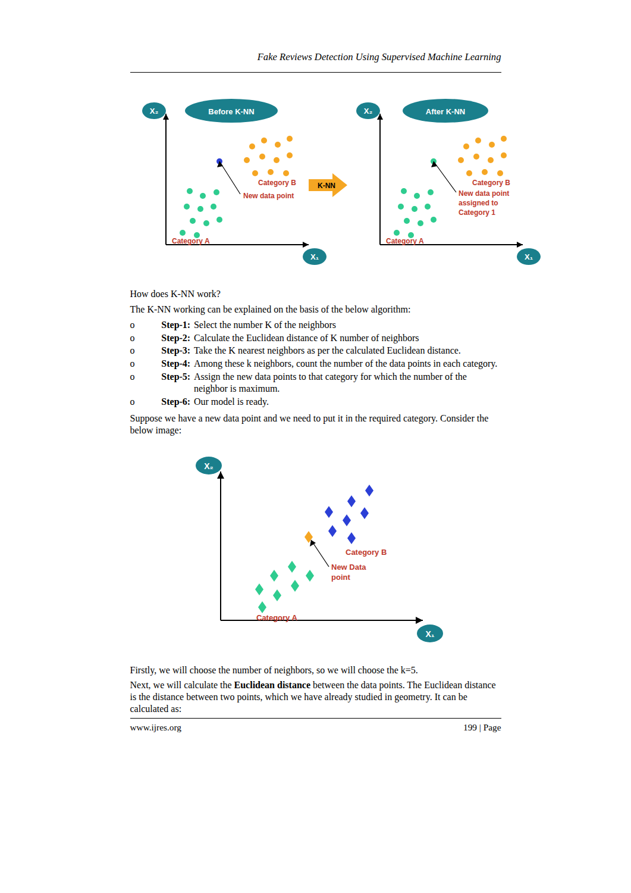Fake Reviews Detection Using Supervised Machine Learning
Before K-NN and After K-NN scatter plots X₂ X₁ Before K-NN Category B New data point Category A K-NN X₂ X₁ After K-NN Category B New data point assigned to Category 1 Category A
How does K-NN work?
The K-NN working can be explained on the basis of the below algorithm:
oStep-1: Select the number K of the neighbors
oStep-2: Calculate the Euclidean distance of K number of neighbors
oStep-3: Take the K nearest neighbors as per the calculated Euclidean distance.
oStep-4: Among these k neighbors, count the number of the data points in each category.
oStep-5: Assign the new data points to that category for which the number of the neighbor is maximum.
oStep-6: Our model is ready.
Suppose we have a new data point and we need to put it in the required category. Consider the below image:
New data point between Category A and Category B X₂ X₁ Category B New Data point Category A
Firstly, we will choose the number of neighbors, so we will choose the k=5.
Next, we will calculate the Euclidean distance between the data points. The Euclidean distance is the distance between two points, which we have already studied in geometry. It can be calculated as:
www.ijres.org 199 | Page